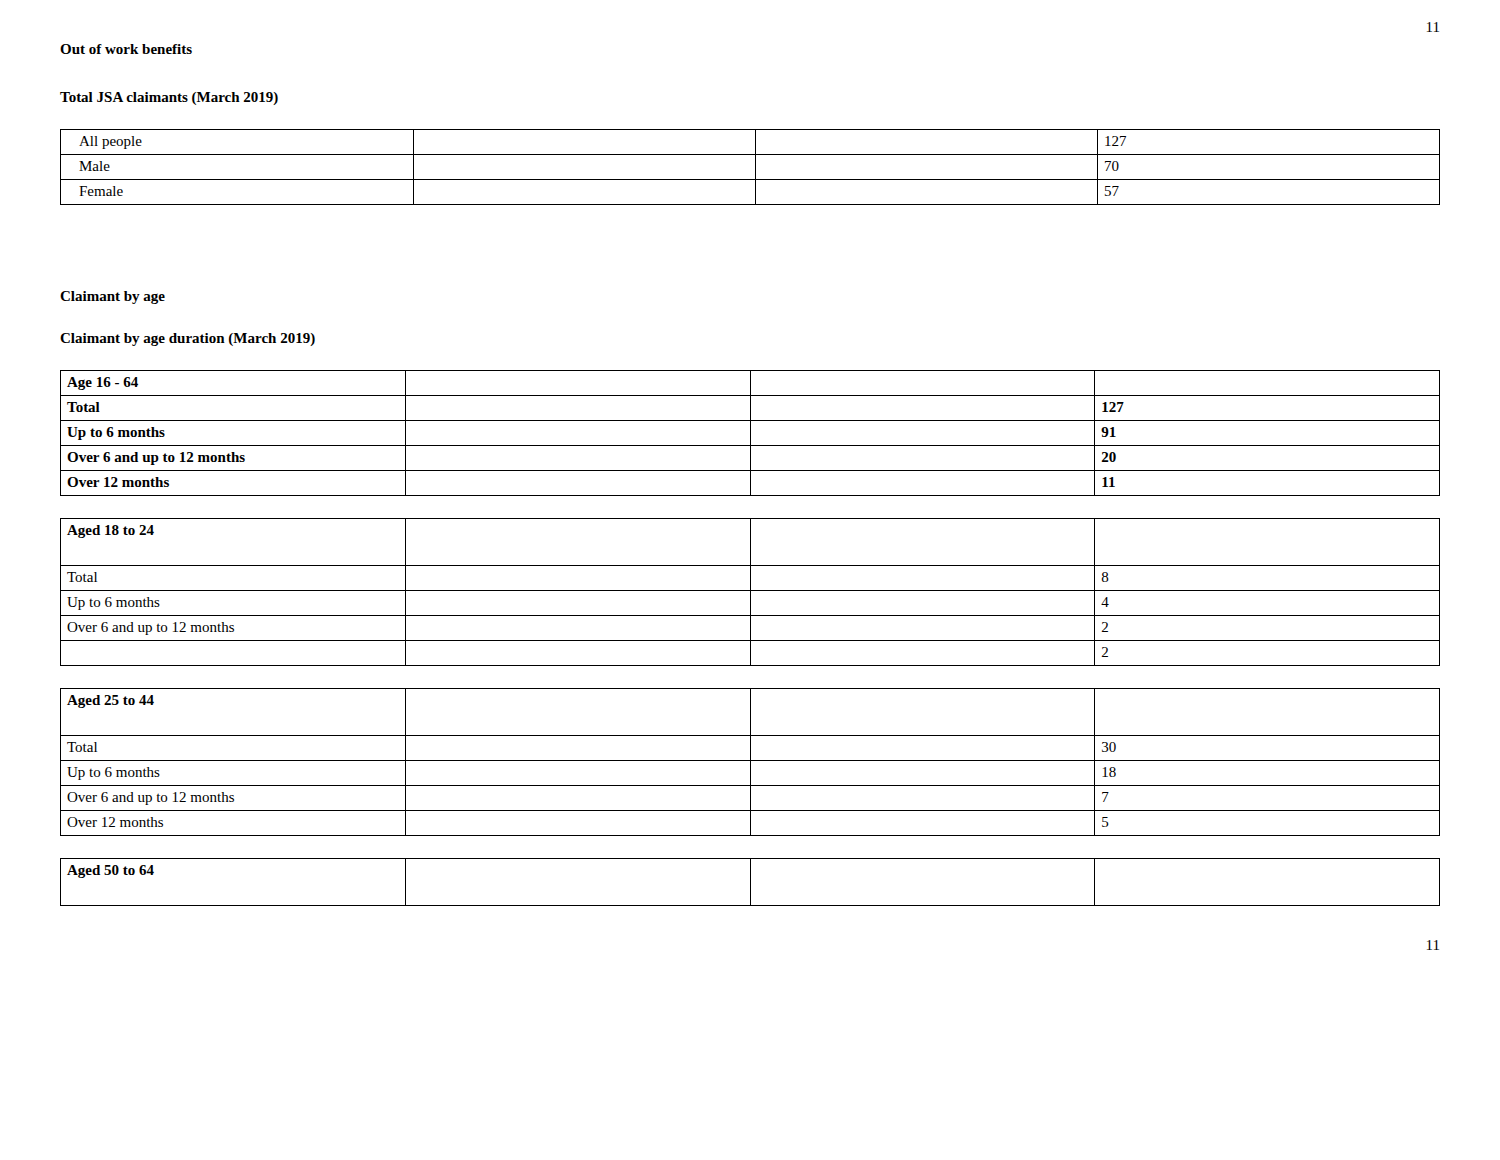11
Out of work benefits
Total JSA claimants (March 2019)
| All people | | | 127 |
| Male | | | 70 |
| Female | | | 57 |
Claimant by age
Claimant by age duration (March 2019)
| Age 16 - 64 | | | |
| Total | | | 127 |
| Up to 6 months | | | 91 |
| Over 6 and up to 12 months | | | 20 |
| Over 12 months | | | 11 |
| Aged 18 to 24 | | | |
| Total | | | 8 |
| Up to 6 months | | | 4 |
| Over 6 and up to 12 months | | | 2 |
| | | | 2 |
| Aged 25 to 44 | | | |
| Total | | | 30 |
| Up to 6 months | | | 18 |
| Over 6 and up to 12 months | | | 7 |
| Over 12 months | | | 5 |
| Aged 50 to 64 | | | |
11